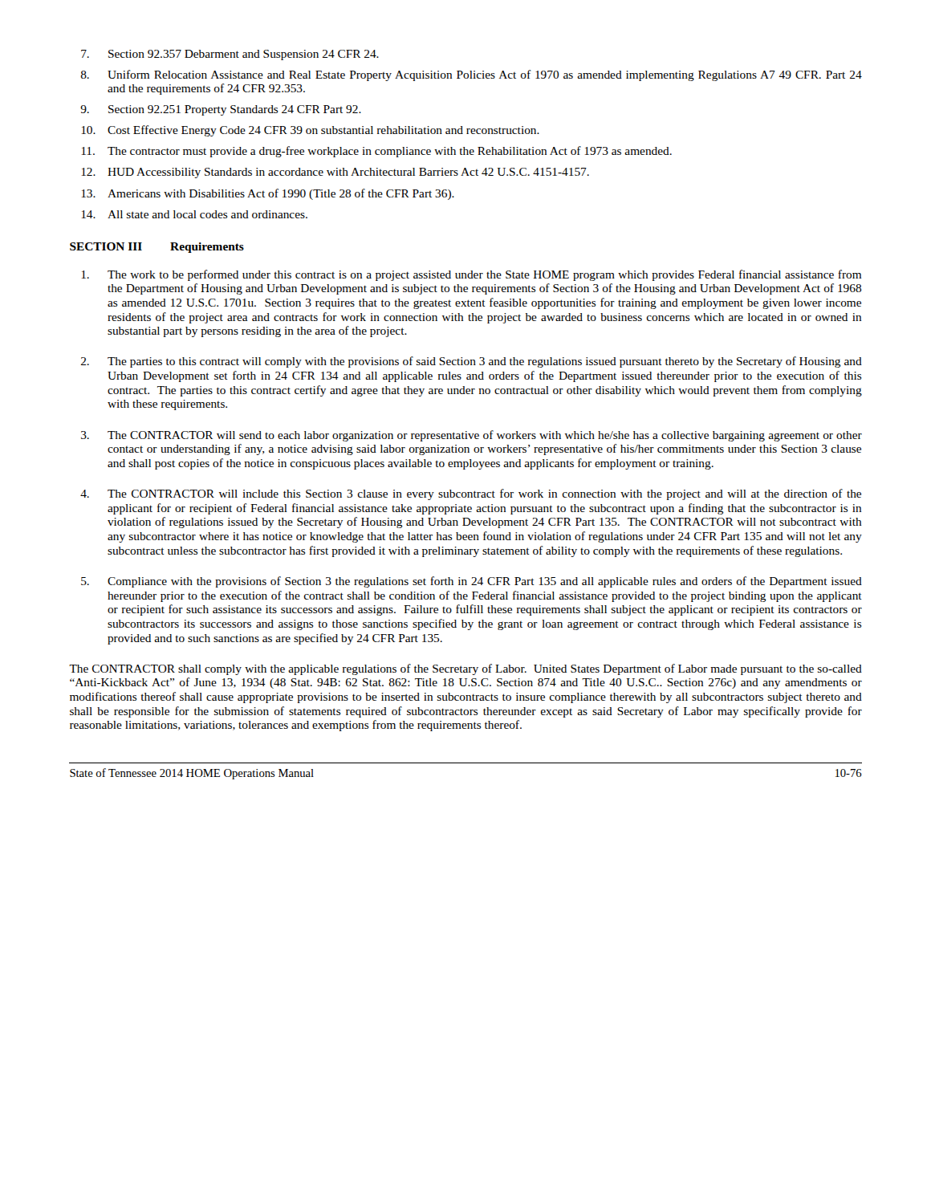7. Section 92.357 Debarment and Suspension 24 CFR 24.
8. Uniform Relocation Assistance and Real Estate Property Acquisition Policies Act of 1970 as amended implementing Regulations A7 49 CFR. Part 24 and the requirements of 24 CFR 92.353.
9. Section 92.251 Property Standards 24 CFR Part 92.
10. Cost Effective Energy Code 24 CFR 39 on substantial rehabilitation and reconstruction.
11. The contractor must provide a drug-free workplace in compliance with the Rehabilitation Act of 1973 as amended.
12. HUD Accessibility Standards in accordance with Architectural Barriers Act 42 U.S.C. 4151-4157.
13. Americans with Disabilities Act of 1990 (Title 28 of the CFR Part 36).
14. All state and local codes and ordinances.
SECTION III Requirements
1. The work to be performed under this contract is on a project assisted under the State HOME program which provides Federal financial assistance from the Department of Housing and Urban Development and is subject to the requirements of Section 3 of the Housing and Urban Development Act of 1968 as amended 12 U.S.C. 1701u. Section 3 requires that to the greatest extent feasible opportunities for training and employment be given lower income residents of the project area and contracts for work in connection with the project be awarded to business concerns which are located in or owned in substantial part by persons residing in the area of the project.
2. The parties to this contract will comply with the provisions of said Section 3 and the regulations issued pursuant thereto by the Secretary of Housing and Urban Development set forth in 24 CFR 134 and all applicable rules and orders of the Department issued thereunder prior to the execution of this contract. The parties to this contract certify and agree that they are under no contractual or other disability which would prevent them from complying with these requirements.
3. The CONTRACTOR will send to each labor organization or representative of workers with which he/she has a collective bargaining agreement or other contact or understanding if any, a notice advising said labor organization or workers’ representative of his/her commitments under this Section 3 clause and shall post copies of the notice in conspicuous places available to employees and applicants for employment or training.
4. The CONTRACTOR will include this Section 3 clause in every subcontract for work in connection with the project and will at the direction of the applicant for or recipient of Federal financial assistance take appropriate action pursuant to the subcontract upon a finding that the subcontractor is in violation of regulations issued by the Secretary of Housing and Urban Development 24 CFR Part 135. The CONTRACTOR will not subcontract with any subcontractor where it has notice or knowledge that the latter has been found in violation of regulations under 24 CFR Part 135 and will not let any subcontract unless the subcontractor has first provided it with a preliminary statement of ability to comply with the requirements of these regulations.
5. Compliance with the provisions of Section 3 the regulations set forth in 24 CFR Part 135 and all applicable rules and orders of the Department issued hereunder prior to the execution of the contract shall be condition of the Federal financial assistance provided to the project binding upon the applicant or recipient for such assistance its successors and assigns. Failure to fulfill these requirements shall subject the applicant or recipient its contractors or subcontractors its successors and assigns to those sanctions specified by the grant or loan agreement or contract through which Federal assistance is provided and to such sanctions as are specified by 24 CFR Part 135.
The CONTRACTOR shall comply with the applicable regulations of the Secretary of Labor. United States Department of Labor made pursuant to the so-called “Anti-Kickback Act” of June 13, 1934 (48 Stat. 94B: 62 Stat. 862: Title 18 U.S.C. Section 874 and Title 40 U.S.C.. Section 276c) and any amendments or modifications thereof shall cause appropriate provisions to be inserted in subcontracts to insure compliance therewith by all subcontractors subject thereto and shall be responsible for the submission of statements required of subcontractors thereunder except as said Secretary of Labor may specifically provide for reasonable limitations, variations, tolerances and exemptions from the requirements thereof.
State of Tennessee 2014 HOME Operations Manual 10-76